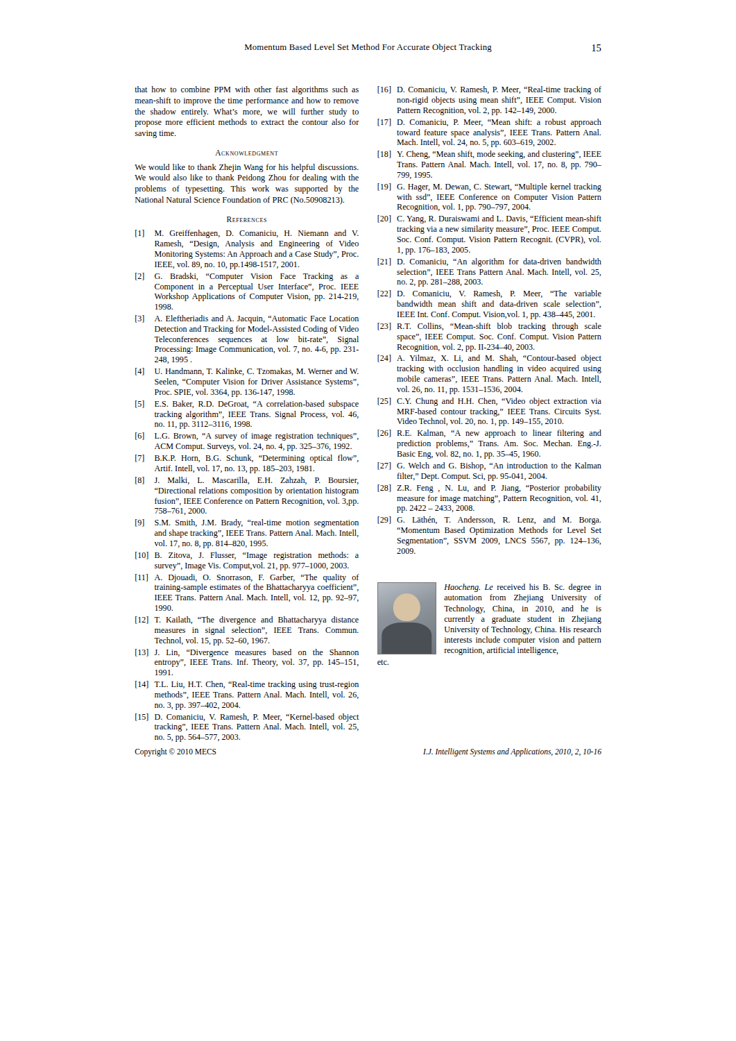Momentum Based Level Set Method For Accurate Object Tracking 15
that how to combine PPM with other fast algorithms such as mean-shift to improve the time performance and how to remove the shadow entirely. What’s more, we will further study to propose more efficient methods to extract the contour also for saving time.
Acknowledgment
We would like to thank Zhejin Wang for his helpful discussions. We would also like to thank Peidong Zhou for dealing with the problems of typesetting. This work was supported by the National Natural Science Foundation of PRC (No.50908213).
References
[1] M. Greiffenhagen, D. Comaniciu, H. Niemann and V. Ramesh, “Design, Analysis and Engineering of Video Monitoring Systems: An Approach and a Case Study”, Proc. IEEE, vol. 89, no. 10, pp.1498-1517, 2001.
[2] G. Bradski, “Computer Vision Face Tracking as a Component in a Perceptual User Interface”, Proc. IEEE Workshop Applications of Computer Vision, pp. 214-219, 1998.
[3] A. Eleftheriadis and A. Jacquin, “Automatic Face Location Detection and Tracking for Model-Assisted Coding of Video Teleconferences sequences at low bit-rate”, Signal Processing: Image Communication, vol. 7, no. 4-6, pp. 231-248, 1995 .
[4] U. Handmann, T. Kalinke, C. Tzomakas, M. Werner and W. Seelen, “Computer Vision for Driver Assistance Systems”, Proc. SPIE, vol. 3364, pp. 136-147, 1998.
[5] E.S. Baker, R.D. DeGroat, “A correlation-based subspace tracking algorithm”, IEEE Trans. Signal Process, vol. 46, no. 11, pp. 3112–3116, 1998.
[6] L.G. Brown, “A survey of image registration techniques”, ACM Comput. Surveys, vol. 24, no. 4, pp. 325–376, 1992.
[7] B.K.P. Horn, B.G. Schunk, “Determining optical flow”, Artif. Intell, vol. 17, no. 13, pp. 185–203, 1981.
[8] J. Malki, L. Mascarilla, E.H. Zahzah, P. Boursier, “Directional relations composition by orientation histogram fusion”, IEEE Conference on Pattern Recognition, vol. 3,pp. 758–761, 2000.
[9] S.M. Smith, J.M. Brady, “real-time motion segmentation and shape tracking”, IEEE Trans. Pattern Anal. Mach. Intell, vol. 17, no. 8, pp. 814–820, 1995.
[10] B. Zitova, J. Flusser, “Image registration methods: a survey”, Image Vis. Comput,vol. 21, pp. 977–1000, 2003.
[11] A. Djouadi, O. Snorrason, F. Garber, “The quality of training-sample estimates of the Bhattacharyya coefficient”, IEEE Trans. Pattern Anal. Mach. Intell, vol. 12, pp. 92–97, 1990.
[12] T. Kailath, “The divergence and Bhattacharyya distance measures in signal selection”, IEEE Trans. Commun. Technol, vol. 15, pp. 52–60, 1967.
[13] J. Lin, “Divergence measures based on the Shannon entropy”, IEEE Trans. Inf. Theory, vol. 37, pp. 145–151, 1991.
[14] T.L. Liu, H.T. Chen, “Real-time tracking using trust-region methods”, IEEE Trans. Pattern Anal. Mach. Intell, vol. 26, no. 3, pp. 397–402, 2004.
[15] D. Comaniciu, V. Ramesh, P. Meer, “Kernel-based object tracking”, IEEE Trans. Pattern Anal. Mach. Intell, vol. 25, no. 5, pp. 564–577, 2003.
[16] D. Comaniciu, V. Ramesh, P. Meer, “Real-time tracking of non-rigid objects using mean shift”, IEEE Comput. Vision Pattern Recognition, vol. 2, pp. 142–149, 2000.
[17] D. Comaniciu, P. Meer, “Mean shift: a robust approach toward feature space analysis”, IEEE Trans. Pattern Anal. Mach. Intell, vol. 24, no. 5, pp. 603–619, 2002.
[18] Y. Cheng, “Mean shift, mode seeking, and clustering”, IEEE Trans. Pattern Anal. Mach. Intell, vol. 17, no. 8, pp. 790–799, 1995.
[19] G. Hager, M. Dewan, C. Stewart, “Multiple kernel tracking with ssd”, IEEE Conference on Computer Vision Pattern Recognition, vol. 1, pp. 790–797, 2004.
[20] C. Yang, R. Duraiswami and L. Davis, “Efficient mean-shift tracking via a new similarity measure”, Proc. IEEE Comput. Soc. Conf. Comput. Vision Pattern Recognit. (CVPR), vol. 1, pp. 176–183, 2005.
[21] D. Comaniciu, “An algorithm for data-driven bandwidth selection”, IEEE Trans Pattern Anal. Mach. Intell, vol. 25, no. 2, pp. 281–288, 2003.
[22] D. Comaniciu, V. Ramesh, P. Meer, “The variable bandwidth mean shift and data-driven scale selection”, IEEE Int. Conf. Comput. Vision,vol. 1, pp. 438–445, 2001.
[23] R.T. Collins, “Mean-shift blob tracking through scale space”, IEEE Comput. Soc. Conf. Comput. Vision Pattern Recognition, vol. 2, pp. II-234–40, 2003.
[24] A. Yilmaz, X. Li, and M. Shah, “Contour-based object tracking with occlusion handling in video acquired using mobile cameras”, IEEE Trans. Pattern Anal. Mach. Intell, vol. 26, no. 11, pp. 1531–1536, 2004.
[25] C.Y. Chung and H.H. Chen, “Video object extraction via MRF-based contour tracking,” IEEE Trans. Circuits Syst. Video Technol, vol. 20, no. 1, pp. 149–155, 2010.
[26] R.E. Kalman, “A new approach to linear filtering and prediction problems,” Trans. Am. Soc. Mechan. Eng.-J. Basic Eng, vol. 82, no. 1, pp. 35–45, 1960.
[27] G. Welch and G. Bishop, “An introduction to the Kalman filter,” Dept. Comput. Sci, pp. 95-041, 2004.
[28] Z.R. Feng , N. Lu, and P. Jiang, “Posterior probability measure for image matching”, Pattern Recognition, vol. 41, pp. 2422 – 2433, 2008.
[29] G. Läthén, T. Andersson, R. Lenz, and M. Borga. “Momentum Based Optimization Methods for Level Set Segmentation”, SSVM 2009, LNCS 5567, pp. 124–136, 2009.
Haocheng. Le received his B. Sc. degree in automation from Zhejiang University of Technology, China, in 2010, and he is currently a graduate student in Zhejiang University of Technology, China. His research interests include computer vision and pattern recognition, artificial intelligence,
etc.
Copyright © 2010 MECS I.J. Intelligent Systems and Applications, 2010, 2, 10-16